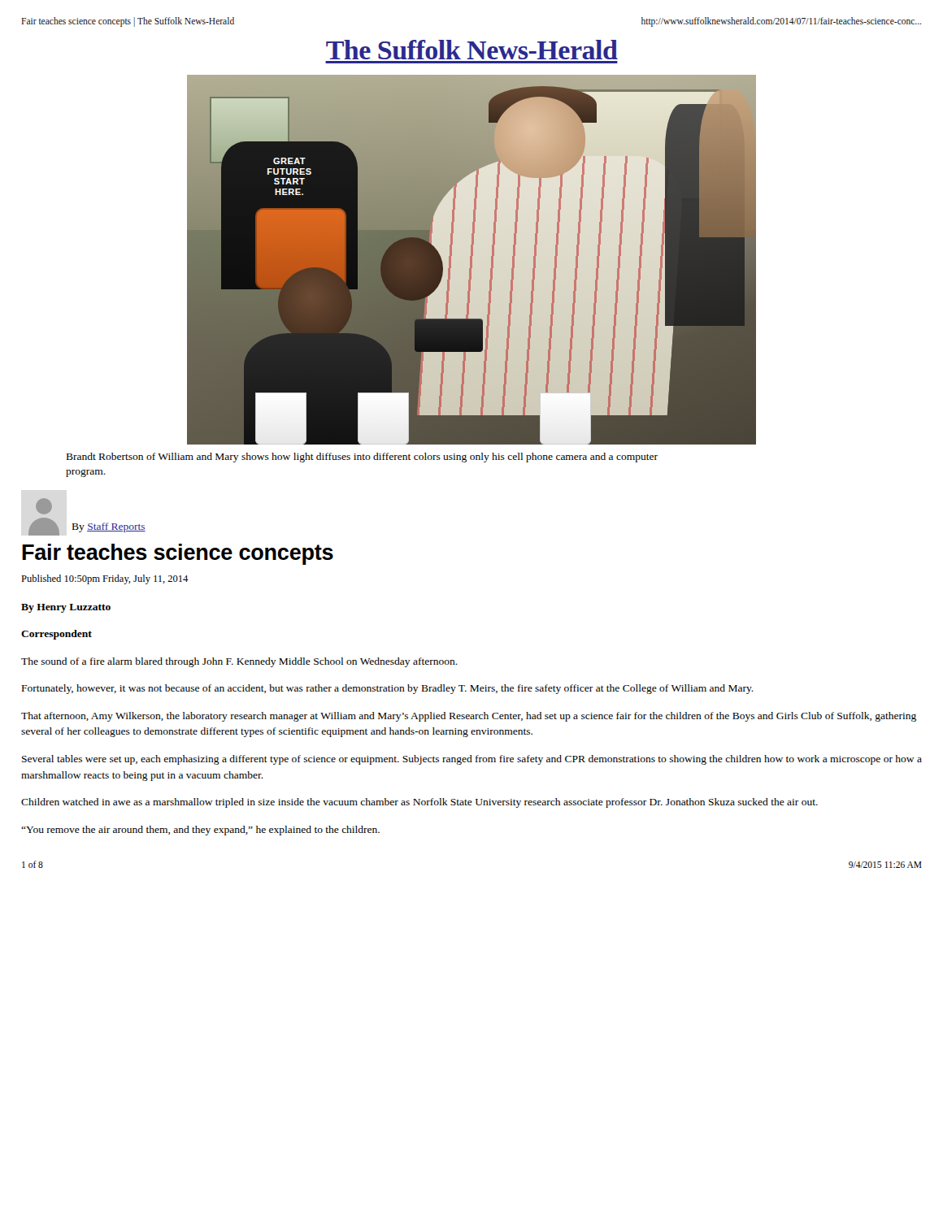Fair teaches science concepts | The Suffolk News-Herald
http://www.suffolknewsherald.com/2014/07/11/fair-teaches-science-conc...
The Suffolk News-Herald
GREAT
FUTURES
START
HERE.
Brandt Robertson of William and Mary shows how light diffuses into different colors using only his cell phone camera and a computer program.
By Staff Reports
Fair teaches science concepts
Published 10:50pm Friday, July 11, 2014
By Henry Luzzatto
Correspondent
The sound of a fire alarm blared through John F. Kennedy Middle School on Wednesday afternoon.
Fortunately, however, it was not because of an accident, but was rather a demonstration by Bradley T. Meirs, the fire safety officer at the College of William and Mary.
That afternoon, Amy Wilkerson, the laboratory research manager at William and Mary’s Applied Research Center, had set up a science fair for the children of the Boys and Girls Club of Suffolk, gathering several of her colleagues to demonstrate different types of scientific equipment and hands-on learning environments.
Several tables were set up, each emphasizing a different type of science or equipment. Subjects ranged from fire safety and CPR demonstrations to showing the children how to work a microscope or how a marshmallow reacts to being put in a vacuum chamber.
Children watched in awe as a marshmallow tripled in size inside the vacuum chamber as Norfolk State University research associate professor Dr. Jonathon Skuza sucked the air out.
“You remove the air around them, and they expand,” he explained to the children.
1 of 8
9/4/2015 11:26 AM